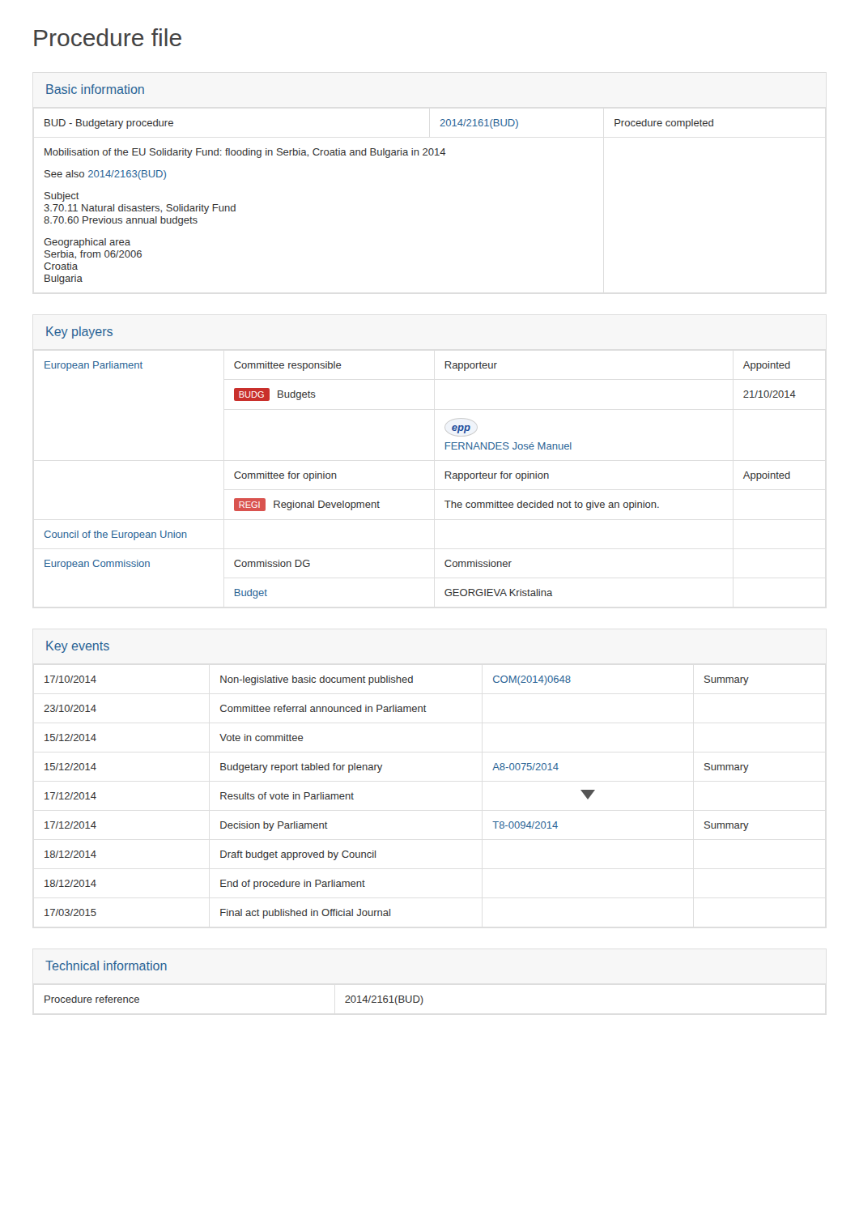Procedure file
Basic information
| BUD - Budgetary procedure | 2014/2161(BUD) | Procedure completed |
| Mobilisation of the EU Solidarity Fund: flooding in Serbia, Croatia and Bulgaria in 2014 See also 2014/2163(BUD) Subject 3.70.11 Natural disasters, Solidarity Fund 8.70.60 Previous annual budgets Geographical area Serbia, from 06/2006 Croatia Bulgaria | |
Key players
| European Parliament | Committee responsible | Rapporteur | Appointed |
| BUDG Budgets | | 21/10/2014 |
| | epp FERNANDES José Manuel | |
| | Committee for opinion | Rapporteur for opinion | Appointed |
| REGI Regional Development | The committee decided not to give an opinion. | |
| Council of the European Union | | | |
| European Commission | Commission DG | Commissioner | |
| Budget | GEORGIEVA Kristalina | |
Key events
| 17/10/2014 | Non-legislative basic document published | COM(2014)0648 | Summary |
| 23/10/2014 | Committee referral announced in Parliament | | |
| 15/12/2014 | Vote in committee | | |
| 15/12/2014 | Budgetary report tabled for plenary | A8-0075/2014 | Summary |
| 17/12/2014 | Results of vote in Parliament | | |
| 17/12/2014 | Decision by Parliament | T8-0094/2014 | Summary |
| 18/12/2014 | Draft budget approved by Council | | |
| 18/12/2014 | End of procedure in Parliament | | |
| 17/03/2015 | Final act published in Official Journal | | |
Technical information
| Procedure reference | 2014/2161(BUD) |